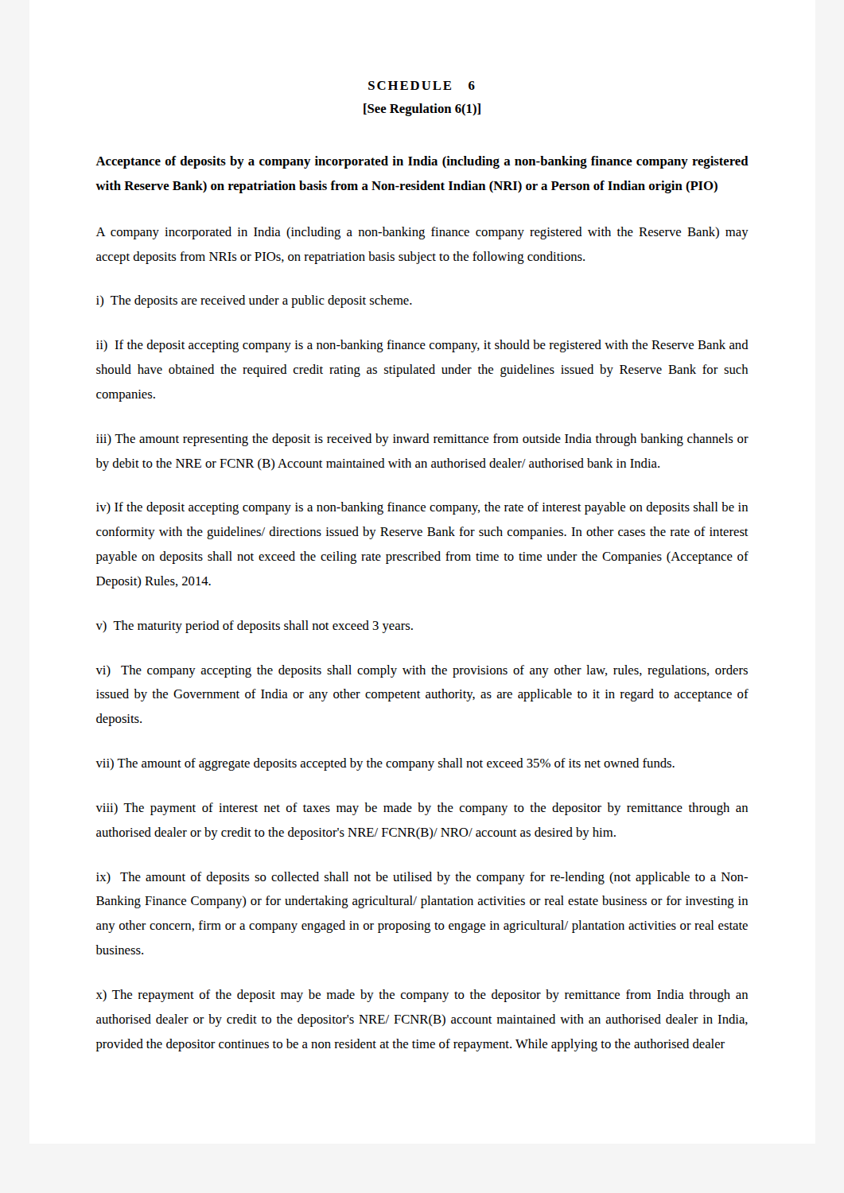SCHEDULE 6
[See Regulation 6(1)]
Acceptance of deposits by a company incorporated in India (including a non-banking finance company registered with Reserve Bank) on repatriation basis from a Non-resident Indian (NRI) or a Person of Indian origin (PIO)
A company incorporated in India (including a non-banking finance company registered with the Reserve Bank) may accept deposits from NRIs or PIOs, on repatriation basis subject to the following conditions.
i) The deposits are received under a public deposit scheme.
ii) If the deposit accepting company is a non-banking finance company, it should be registered with the Reserve Bank and should have obtained the required credit rating as stipulated under the guidelines issued by Reserve Bank for such companies.
iii) The amount representing the deposit is received by inward remittance from outside India through banking channels or by debit to the NRE or FCNR (B) Account maintained with an authorised dealer/ authorised bank in India.
iv) If the deposit accepting company is a non-banking finance company, the rate of interest payable on deposits shall be in conformity with the guidelines/ directions issued by Reserve Bank for such companies. In other cases the rate of interest payable on deposits shall not exceed the ceiling rate prescribed from time to time under the Companies (Acceptance of Deposit) Rules, 2014.
v) The maturity period of deposits shall not exceed 3 years.
vi) The company accepting the deposits shall comply with the provisions of any other law, rules, regulations, orders issued by the Government of India or any other competent authority, as are applicable to it in regard to acceptance of deposits.
vii) The amount of aggregate deposits accepted by the company shall not exceed 35% of its net owned funds.
viii) The payment of interest net of taxes may be made by the company to the depositor by remittance through an authorised dealer or by credit to the depositor's NRE/ FCNR(B)/ NRO/ account as desired by him.
ix) The amount of deposits so collected shall not be utilised by the company for re-lending (not applicable to a Non-Banking Finance Company) or for undertaking agricultural/ plantation activities or real estate business or for investing in any other concern, firm or a company engaged in or proposing to engage in agricultural/ plantation activities or real estate business.
x) The repayment of the deposit may be made by the company to the depositor by remittance from India through an authorised dealer or by credit to the depositor's NRE/ FCNR(B) account maintained with an authorised dealer in India, provided the depositor continues to be a non resident at the time of repayment. While applying to the authorised dealer